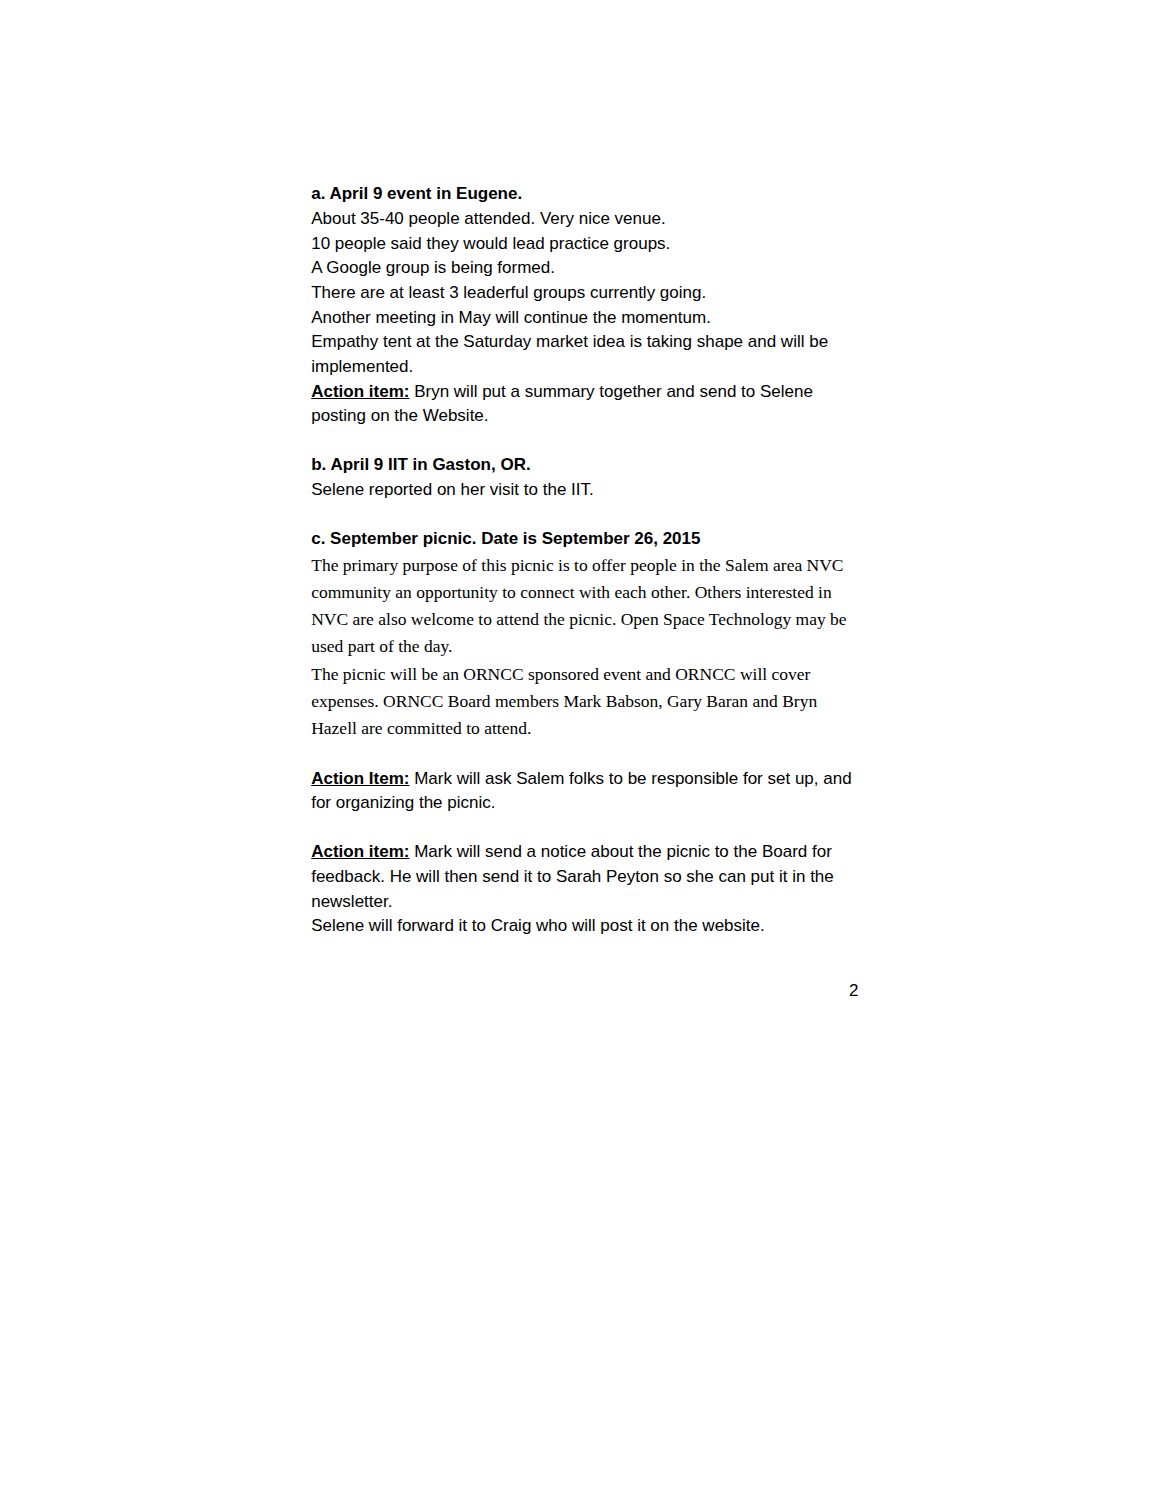a. April 9 event in Eugene.
About 35-40 people attended. Very nice venue.
10 people said they would lead practice groups.
A Google group is being formed.
There are at least 3 leaderful groups currently going.
Another meeting in May will continue the momentum.
Empathy tent at the Saturday market idea is taking shape and will be implemented.
Action item: Bryn will put a summary together and send to Selene posting on the Website.
b. April 9 IIT in Gaston, OR.
Selene reported on her visit to the IIT.
c. September picnic. Date is September 26, 2015
The primary purpose of this picnic is to offer people in the Salem area NVC community an opportunity to connect with each other. Others interested in NVC are also welcome to attend the picnic. Open Space Technology may be used part of the day.
The picnic will be an ORNCC sponsored event and ORNCC will cover expenses. ORNCC Board members Mark Babson, Gary Baran and Bryn Hazell are committed to attend.
Action Item: Mark will ask Salem folks to be responsible for set up, and for organizing the picnic.
Action item: Mark will send a notice about the picnic to the Board for feedback. He will then send it to Sarah Peyton so she can put it in the newsletter.
Selene will forward it to Craig who will post it on the website.
2